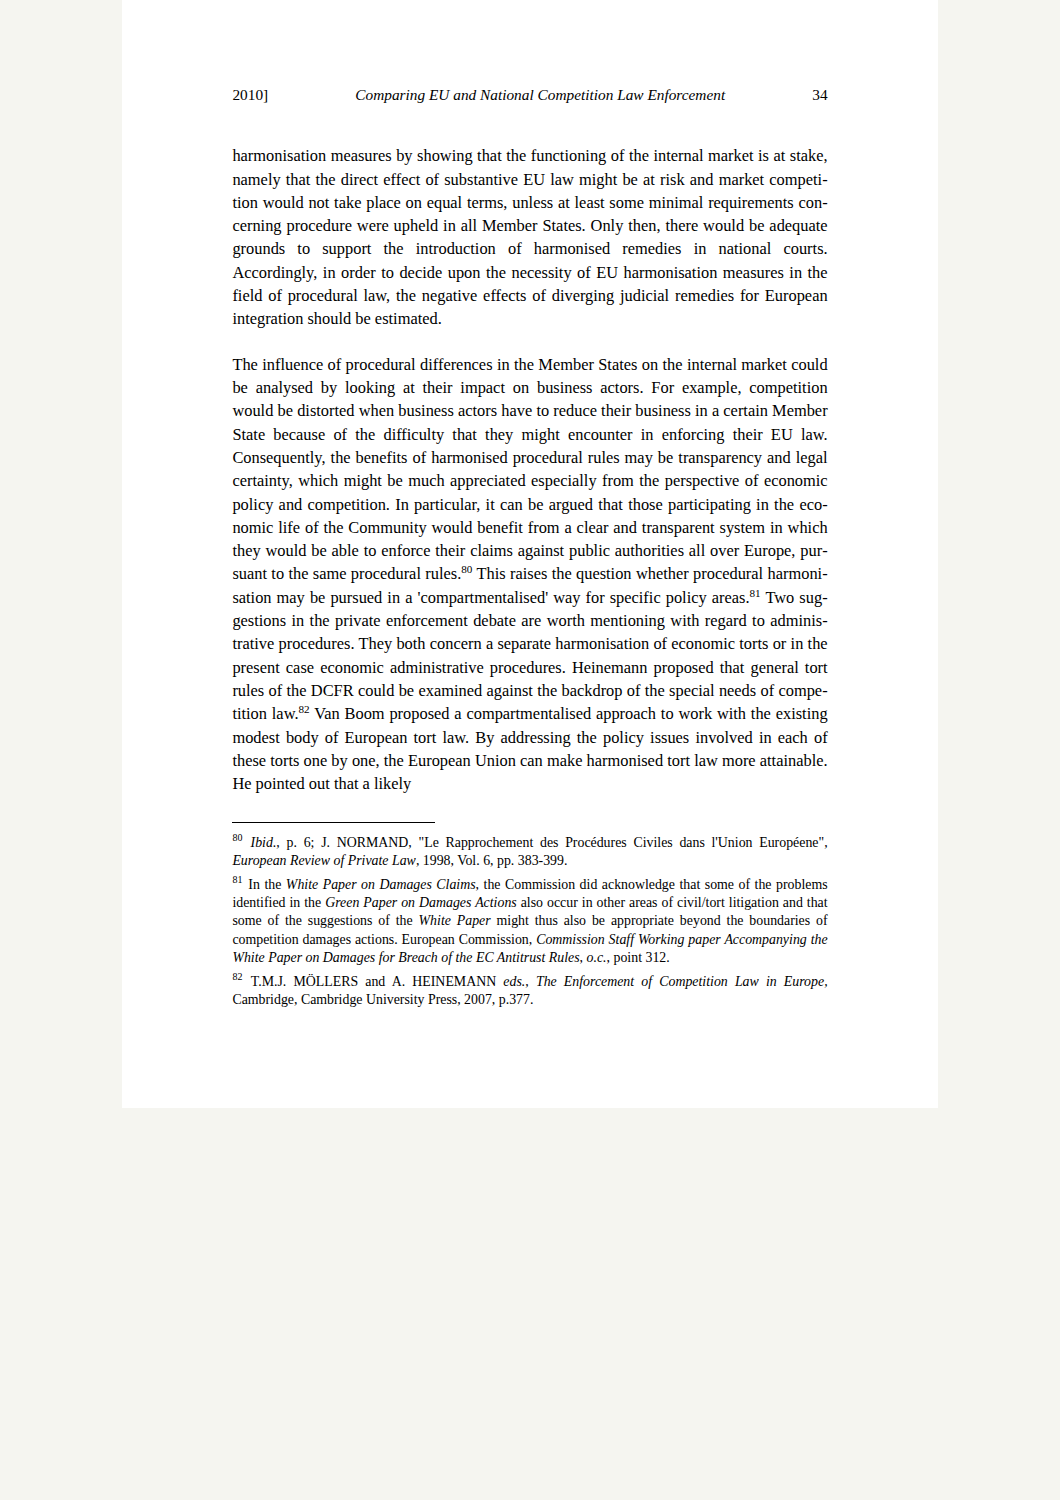2010] Comparing EU and National Competition Law Enforcement 34
harmonisation measures by showing that the functioning of the internal market is at stake, namely that the direct effect of substantive EU law might be at risk and market competition would not take place on equal terms, unless at least some minimal requirements concerning procedure were upheld in all Member States. Only then, there would be adequate grounds to support the introduction of harmonised remedies in national courts. Accordingly, in order to decide upon the necessity of EU harmonisation measures in the field of procedural law, the negative effects of diverging judicial remedies for European integration should be estimated.
The influence of procedural differences in the Member States on the internal market could be analysed by looking at their impact on business actors. For example, competition would be distorted when business actors have to reduce their business in a certain Member State because of the difficulty that they might encounter in enforcing their EU law. Consequently, the benefits of harmonised procedural rules may be transparency and legal certainty, which might be much appreciated especially from the perspective of economic policy and competition. In particular, it can be argued that those participating in the economic life of the Community would benefit from a clear and transparent system in which they would be able to enforce their claims against public authorities all over Europe, pursuant to the same procedural rules.80 This raises the question whether procedural harmonisation may be pursued in a 'compartmentalised' way for specific policy areas.81 Two suggestions in the private enforcement debate are worth mentioning with regard to administrative procedures. They both concern a separate harmonisation of economic torts or in the present case economic administrative procedures. Heinemann proposed that general tort rules of the DCFR could be examined against the backdrop of the special needs of competition law.82 Van Boom proposed a compartmentalised approach to work with the existing modest body of European tort law. By addressing the policy issues involved in each of these torts one by one, the European Union can make harmonised tort law more attainable. He pointed out that a likely
80 Ibid., p. 6; J. NORMAND, "Le Rapprochement des Procédures Civiles dans l'Union Européene", European Review of Private Law, 1998, Vol. 6, pp. 383-399.
81 In the White Paper on Damages Claims, the Commission did acknowledge that some of the problems identified in the Green Paper on Damages Actions also occur in other areas of civil/tort litigation and that some of the suggestions of the White Paper might thus also be appropriate beyond the boundaries of competition damages actions. European Commission, Commission Staff Working paper Accompanying the White Paper on Damages for Breach of the EC Antitrust Rules, o.c., point 312.
82 T.M.J. MÖLLERS and A. HEINEMANN eds., The Enforcement of Competition Law in Europe, Cambridge, Cambridge University Press, 2007, p.377.